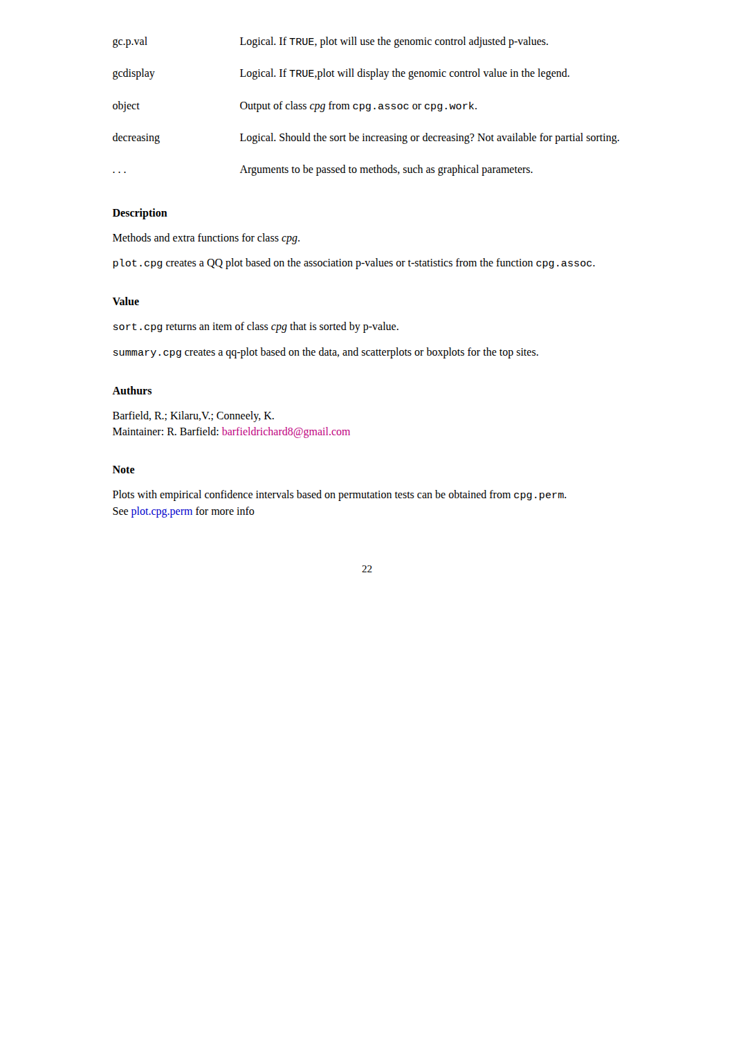gc.p.val
Logical. If TRUE, plot will use the genomic control adjusted p-values.
gcdisplay
Logical. If TRUE,plot will display the genomic control value in the legend.
object
Output of class cpg from cpg.assoc or cpg.work.
decreasing
Logical. Should the sort be increasing or decreasing? Not available for partial sorting.
. . .
Arguments to be passed to methods, such as graphical parameters.
Description
Methods and extra functions for class cpg.
plot.cpg creates a QQ plot based on the association p-values or t-statistics from the function cpg.assoc.
Value
sort.cpg returns an item of class cpg that is sorted by p-value.
summary.cpg creates a qq-plot based on the data, and scatterplots or boxplots for the top sites.
Authurs
Barfield, R.; Kilaru,V.; Conneely, K.
Maintainer: R. Barfield: barfieldrichard8@gmail.com
Note
Plots with empirical confidence intervals based on permutation tests can be obtained from cpg.perm.
See plot.cpg.perm for more info
22